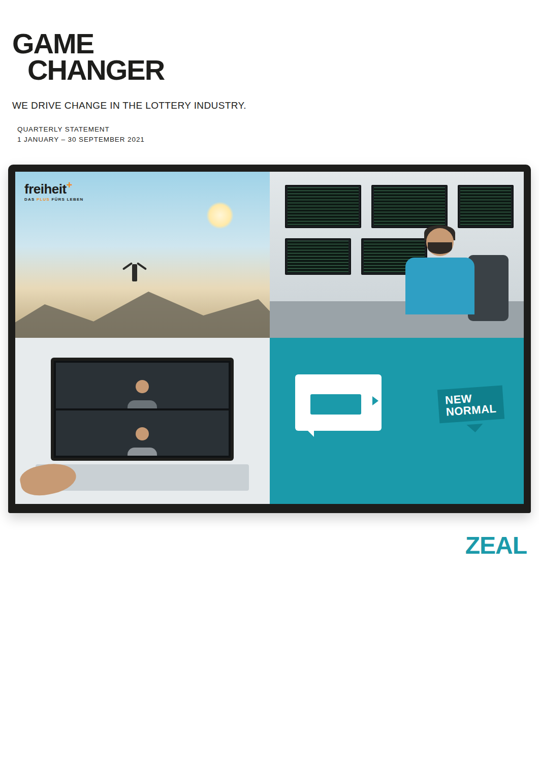GAMECHANGER
WE DRIVE CHANGE IN THE LOTTERY INDUSTRY.
QUARTERLY STATEMENT
1 JANUARY – 30 SEPTEMBER 2021
freiheit+ DAS PLUS FÜRS LEBEN
NEW NORMAL
ZEAL